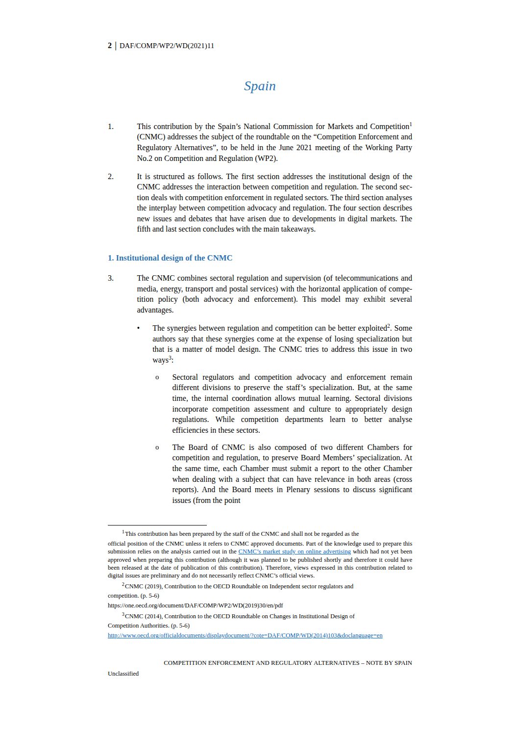2│DAF/COMP/WP2/WD(2021)11
Spain
1. This contribution by the Spain’s National Commission for Markets and Competition1 (CNMC) addresses the subject of the roundtable on the “Competition Enforcement and Regulatory Alternatives”, to be held in the June 2021 meeting of the Working Party No.2 on Competition and Regulation (WP2).
2. It is structured as follows. The first section addresses the institutional design of the CNMC addresses the interaction between competition and regulation. The second section deals with competition enforcement in regulated sectors. The third section analyses the interplay between competition advocacy and regulation. The four section describes new issues and debates that have arisen due to developments in digital markets. The fifth and last section concludes with the main takeaways.
1. Institutional design of the CNMC
3. The CNMC combines sectoral regulation and supervision (of telecommunications and media, energy, transport and postal services) with the horizontal application of competition policy (both advocacy and enforcement). This model may exhibit several advantages.
The synergies between regulation and competition can be better exploited2. Some authors say that these synergies come at the expense of losing specialization but that is a matter of model design. The CNMC tries to address this issue in two ways3:
Sectoral regulators and competition advocacy and enforcement remain different divisions to preserve the staff’s specialization. But, at the same time, the internal coordination allows mutual learning. Sectoral divisions incorporate competition assessment and culture to appropriately design regulations. While competition departments learn to better analyse efficiencies in these sectors.
The Board of CNMC is also composed of two different Chambers for competition and regulation, to preserve Board Members’ specialization. At the same time, each Chamber must submit a report to the other Chamber when dealing with a subject that can have relevance in both areas (cross reports). And the Board meets in Plenary sessions to discuss significant issues (from the point
1 This contribution has been prepared by the staff of the CNMC and shall not be regarded as the
official position of the CNMC unless it refers to CNMC approved documents. Part of the knowledge used to prepare this submission relies on the analysis carried out in the CNMC’s market study on online advertising which had not yet been approved when preparing this contribution (although it was planned to be published shortly and therefore it could have been released at the date of publication of this contribution). Therefore, views expressed in this contribution related to digital issues are preliminary and do not necessarily reflect CNMC’s official views.
2 CNMC (2019), Contribution to the OECD Roundtable on Independent sector regulators and
competition. (p. 5-6)
https://one.oecd.org/document/DAF/COMP/WP2/WD(2019)30/en/pdf
3 CNMC (2014), Contribution to the OECD Roundtable on Changes in Institutional Design of
Competition Authorities. (p. 5-6)
http://www.oecd.org/officialdocuments/displaydocument/?cote=DAF/COMP/WD(2014)103&doclanguage=en
COMPETITION ENFORCEMENT AND REGULATORY ALTERNATIVES – NOTE BY SPAIN
Unclassified